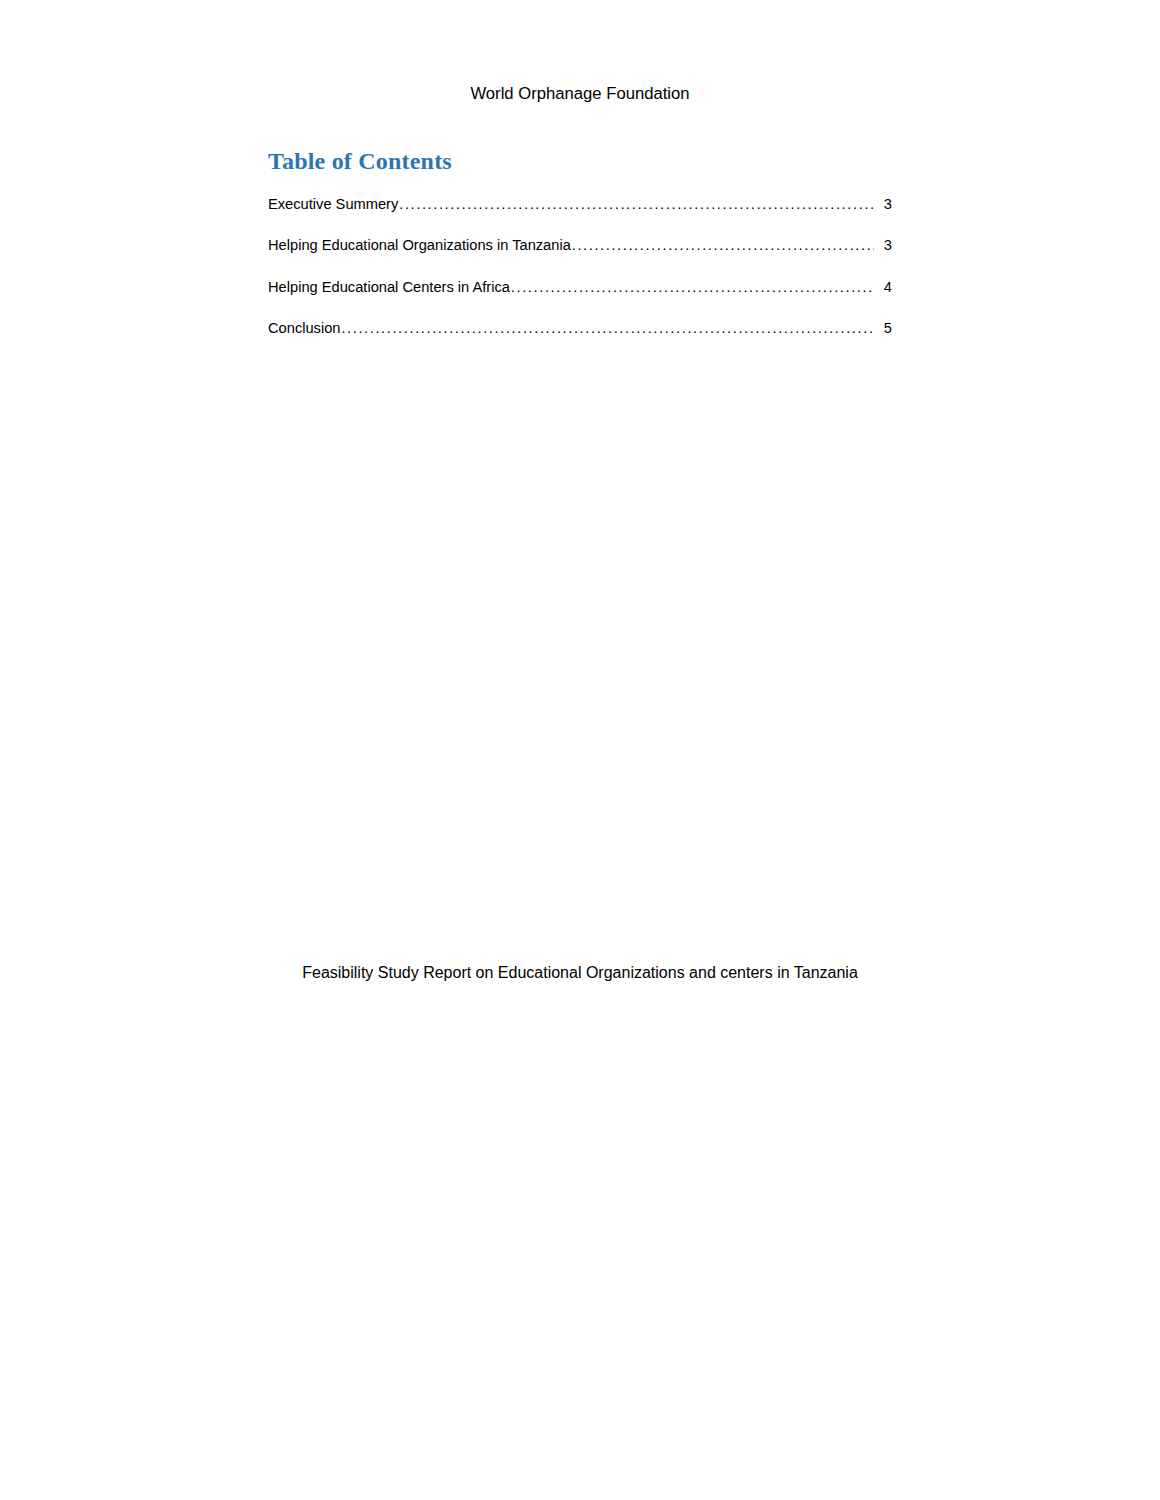World Orphanage Foundation
Table of Contents
Executive Summery ........................................................................................................................... 3
Helping Educational Organizations in Tanzania ......................................................................................... 3
Helping Educational Centers in Africa ..................................................................................................... 4
Conclusion ..................................................................................................................................... 5
Feasibility Study Report on Educational Organizations and centers in Tanzania